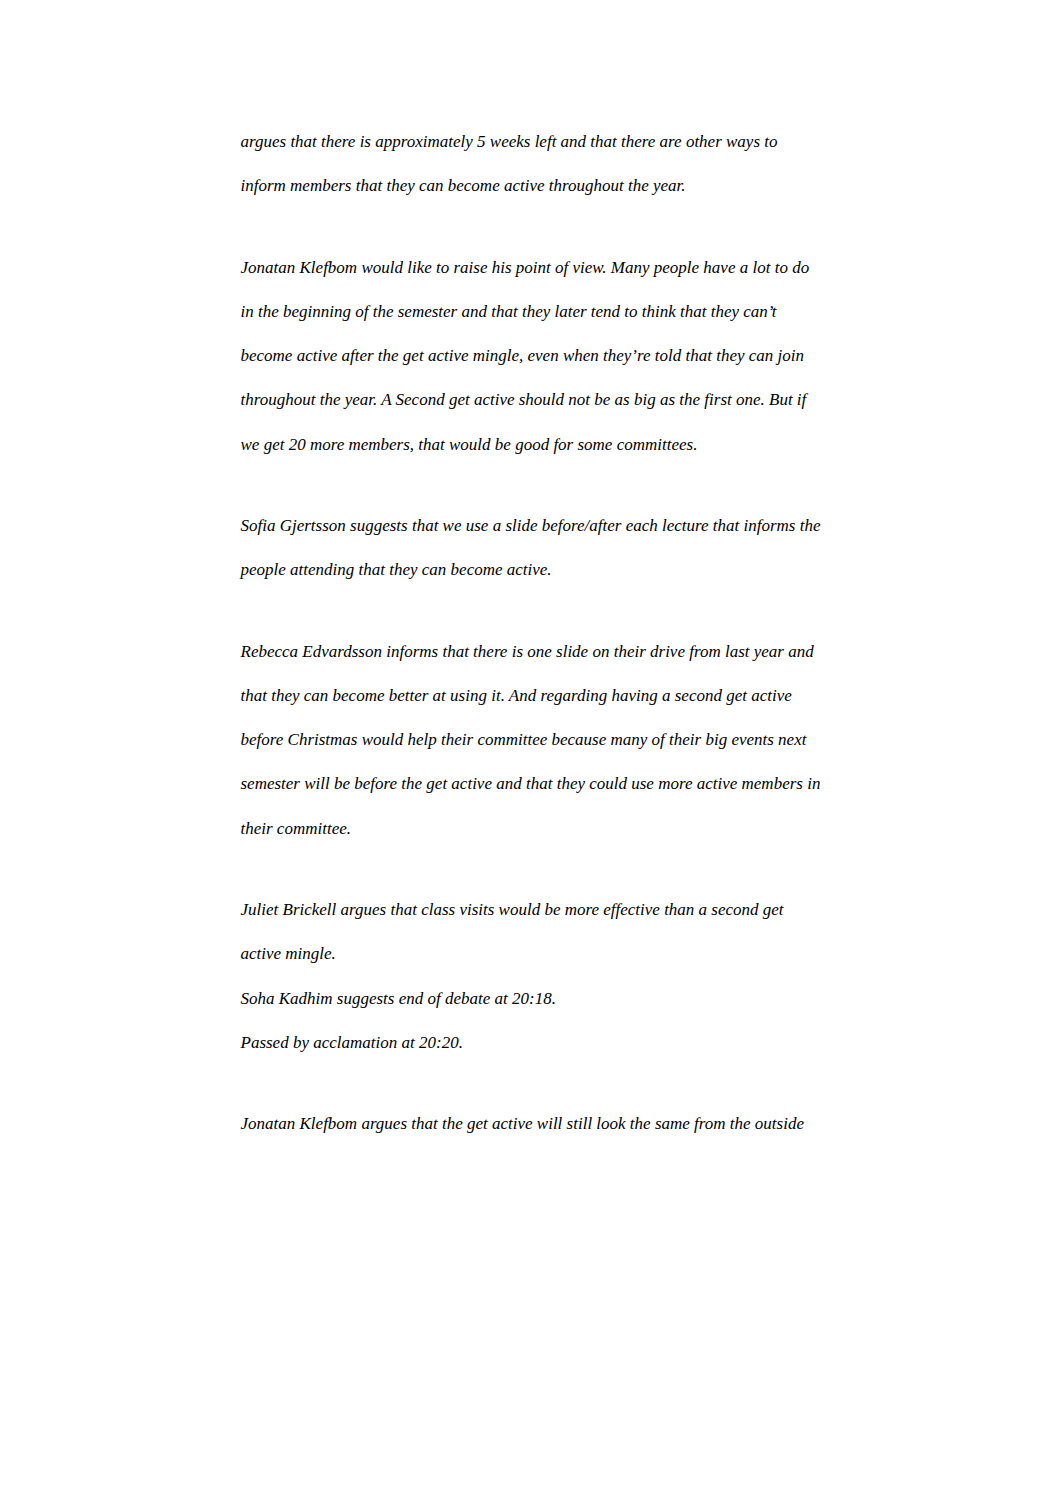argues that there is approximately 5 weeks left and that there are other ways to inform members that they can become active throughout the year.
Jonatan Klefbom would like to raise his point of view. Many people have a lot to do in the beginning of the semester and that they later tend to think that they can’t become active after the get active mingle, even when they’re told that they can join throughout the year. A Second get active should not be as big as the first one. But if we get 20 more members, that would be good for some committees.
Sofia Gjertsson suggests that we use a slide before/after each lecture that informs the people attending that they can become active.
Rebecca Edvardsson informs that there is one slide on their drive from last year and that they can become better at using it. And regarding having a second get active before Christmas would help their committee because many of their big events next semester will be before the get active and that they could use more active members in their committee.
Juliet Brickell argues that class visits would be more effective than a second get active mingle.
Soha Kadhim suggests end of debate at 20:18.
Passed by acclamation at 20:20.
Jonatan Klefbom argues that the get active will still look the same from the outside